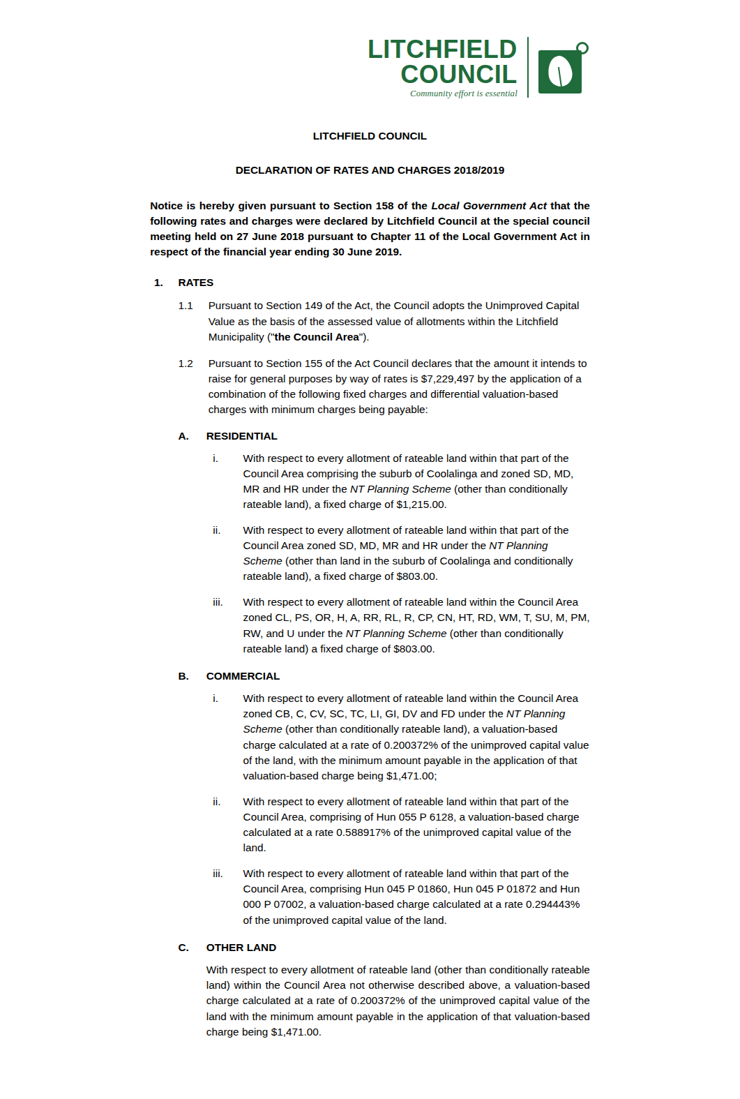LITCHFIELD COUNCIL Community effort is essential
LITCHFIELD COUNCIL
DECLARATION OF RATES AND CHARGES 2018/2019
Notice is hereby given pursuant to Section 158 of the Local Government Act that the following rates and charges were declared by Litchfield Council at the special council meeting held on 27 June 2018 pursuant to Chapter 11 of the Local Government Act in respect of the financial year ending 30 June 2019.
RATES
Pursuant to Section 149 of the Act, the Council adopts the Unimproved Capital Value as the basis of the assessed value of allotments within the Litchfield Municipality ("the Council Area").
Pursuant to Section 155 of the Act Council declares that the amount it intends to raise for general purposes by way of rates is $7,229,497 by the application of a combination of the following fixed charges and differential valuation-based charges with minimum charges being payable:
RESIDENTIAL
With respect to every allotment of rateable land within that part of the Council Area comprising the suburb of Coolalinga and zoned SD, MD, MR and HR under the NT Planning Scheme (other than conditionally rateable land), a fixed charge of $1,215.00.
With respect to every allotment of rateable land within that part of the Council Area zoned SD, MD, MR and HR under the NT Planning Scheme (other than land in the suburb of Coolalinga and conditionally rateable land), a fixed charge of $803.00.
With respect to every allotment of rateable land within the Council Area zoned CL, PS, OR, H, A, RR, RL, R, CP, CN, HT, RD, WM, T, SU, M, PM, RW, and U under the NT Planning Scheme (other than conditionally rateable land) a fixed charge of $803.00.
COMMERCIAL
With respect to every allotment of rateable land within the Council Area zoned CB, C, CV, SC, TC, LI, GI, DV and FD under the NT Planning Scheme (other than conditionally rateable land), a valuation-based charge calculated at a rate of 0.200372% of the unimproved capital value of the land, with the minimum amount payable in the application of that valuation-based charge being $1,471.00;
With respect to every allotment of rateable land within that part of the Council Area, comprising of Hun 055 P 6128, a valuation-based charge calculated at a rate 0.588917% of the unimproved capital value of the land.
With respect to every allotment of rateable land within that part of the Council Area, comprising Hun 045 P 01860, Hun 045 P 01872 and Hun 000 P 07002, a valuation-based charge calculated at a rate 0.294443% of the unimproved capital value of the land.
OTHER LAND
With respect to every allotment of rateable land (other than conditionally rateable land) within the Council Area not otherwise described above, a valuation-based charge calculated at a rate of 0.200372% of the unimproved capital value of the land with the minimum amount payable in the application of that valuation-based charge being $1,471.00.